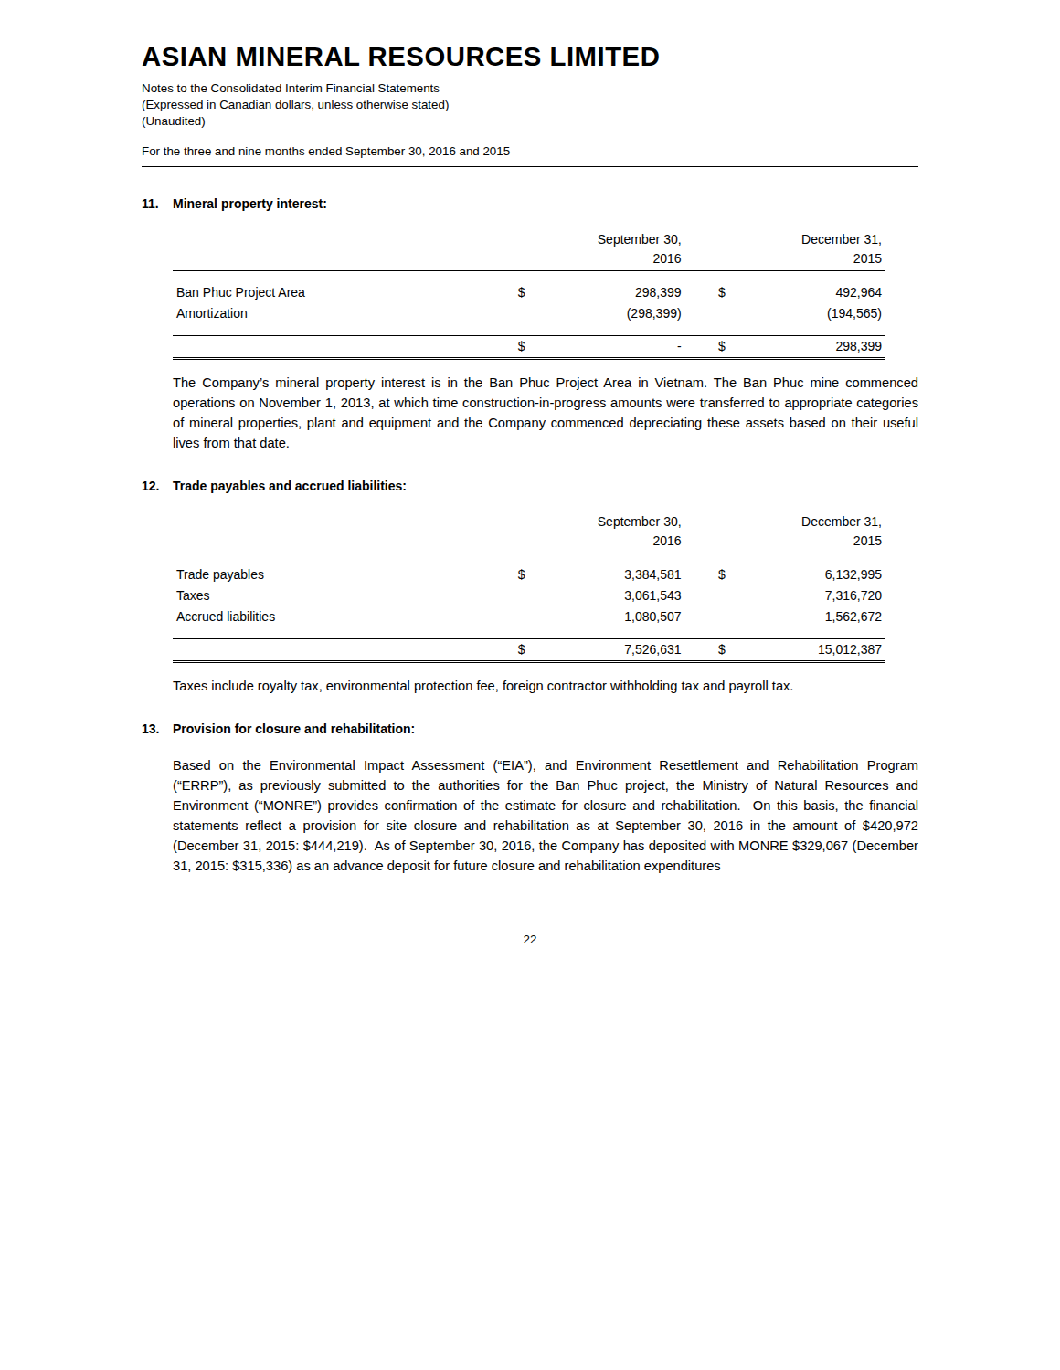ASIAN MINERAL RESOURCES LIMITED
Notes to the Consolidated Interim Financial Statements
(Expressed in Canadian dollars, unless otherwise stated)
(Unaudited)
For the three and nine months ended September 30, 2016 and 2015
11. Mineral property interest:
| | September 30, 2016 | | December 31, 2015 |
| --- | --- | --- | --- |
| Ban Phuc Project Area | $ | 298,399 | | $ | 492,964 |
| Amortization | | (298,399) | | | (194,565) |
| | $ | - | | $ | 298,399 |
The Company’s mineral property interest is in the Ban Phuc Project Area in Vietnam. The Ban Phuc mine commenced operations on November 1, 2013, at which time construction-in-progress amounts were transferred to appropriate categories of mineral properties, plant and equipment and the Company commenced depreciating these assets based on their useful lives from that date.
12. Trade payables and accrued liabilities:
| | September 30, 2016 | | December 31, 2015 |
| --- | --- | --- | --- |
| Trade payables | $ | 3,384,581 | | $ | 6,132,995 |
| Taxes | | 3,061,543 | | | 7,316,720 |
| Accrued liabilities | | 1,080,507 | | | 1,562,672 |
| | $ | 7,526,631 | | $ | 15,012,387 |
Taxes include royalty tax, environmental protection fee, foreign contractor withholding tax and payroll tax.
13. Provision for closure and rehabilitation:
Based on the Environmental Impact Assessment (“EIA”), and Environment Resettlement and Rehabilitation Program (“ERRP”), as previously submitted to the authorities for the Ban Phuc project, the Ministry of Natural Resources and Environment (“MONRE”) provides confirmation of the estimate for closure and rehabilitation. On this basis, the financial statements reflect a provision for site closure and rehabilitation as at September 30, 2016 in the amount of $420,972 (December 31, 2015: $444,219). As of September 30, 2016, the Company has deposited with MONRE $329,067 (December 31, 2015: $315,336) as an advance deposit for future closure and rehabilitation expenditures
22